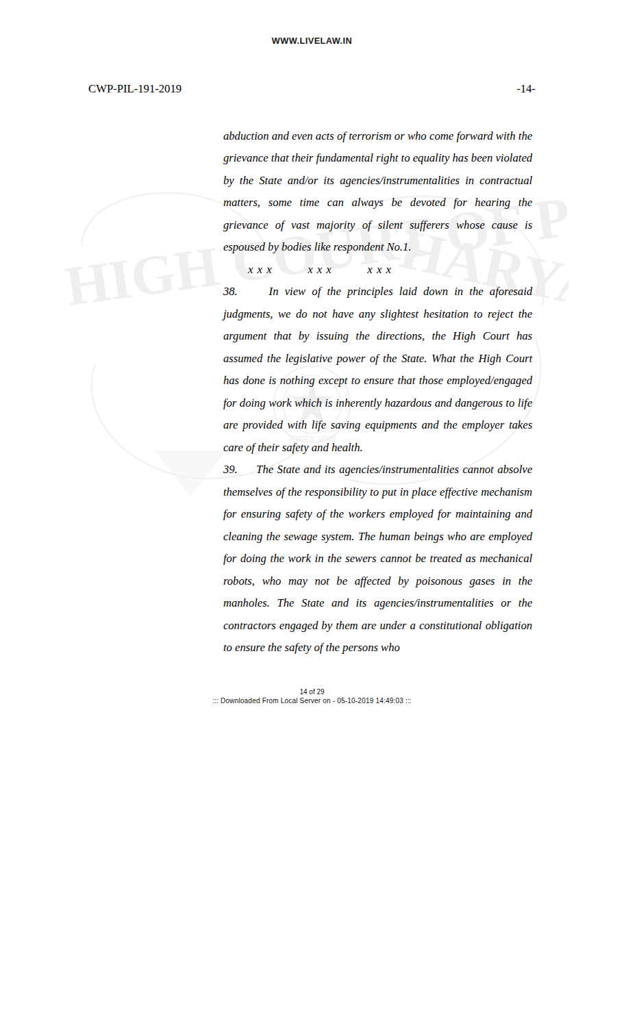HIGH COURT OF P HARYANA सत्यमेव जयते
WWW.LIVELAW.IN
CWP-PIL-191-2019 -14-
abduction and even acts of terrorism or who come forward with the grievance that their fundamental right to equality has been violated by the State and/or its agencies/instrumentalities in contractual matters, some time can always be devoted for hearing the grievance of vast majority of silent sufferers whose cause is espoused by bodies like respondent No.1.
x x x x x x x x x
38. In view of the principles laid down in the aforesaid judgments, we do not have any slightest hesitation to reject the argument that by issuing the directions, the High Court has assumed the legislative power of the State. What the High Court has done is nothing except to ensure that those employed/engaged for doing work which is inherently hazardous and dangerous to life are provided with life saving equipments and the employer takes care of their safety and health.
39. The State and its agencies/instrumentalities cannot absolve themselves of the responsibility to put in place effective mechanism for ensuring safety of the workers employed for maintaining and cleaning the sewage system. The human beings who are employed for doing the work in the sewers cannot be treated as mechanical robots, who may not be affected by poisonous gases in the manholes. The State and its agencies/instrumentalities or the contractors engaged by them are under a constitutional obligation to ensure the safety of the persons who
14 of 29
::: Downloaded From Local Server on - 05-10-2019 14:49:03 :::